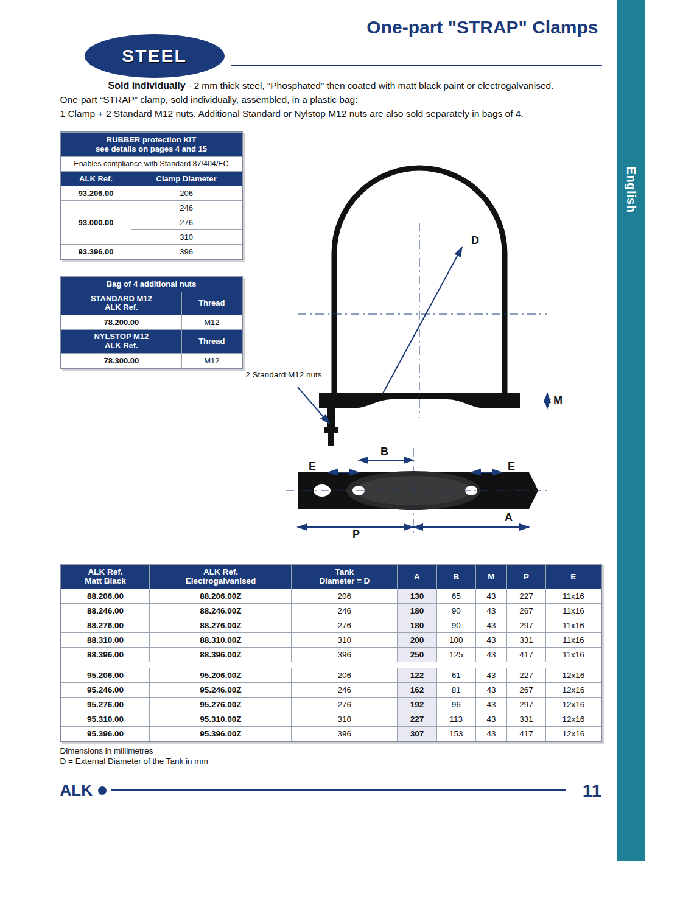English
STEEL
One-part "STRAP" Clamps
Sold individually - 2 mm thick steel, “Phosphated” then coated with matt black paint or electrogalvanised.
One-part “STRAP” clamp, sold individually, assembled, in a plastic bag:
1 Clamp + 2 Standard M12 nuts. Additional Standard or Nylstop M12 nuts are also sold separately in bags of 4.
| RUBBER protection KIT see details on pages 4 and 15 |
| --- |
| Enables compliance with Standard 87/404/EC |
| ALK Ref. | Clamp Diameter |
| 93.206.00 | 206 |
| 93.000.00 | 246 |
| 276 |
| 310 |
| 93.396.00 | 396 |
| Bag of 4 additional nuts |
| --- |
| STANDARD M12 ALK Ref. | Thread |
| 78.200.00 | M12 |
| NYLSTOP M12 ALK Ref. | Thread |
| 78.300.00 | M12 |
2 Standard M12 nuts
D M B E E P A
| ALK Ref. Matt Black | ALK Ref. Electrogalvanised | Tank Diameter = D | A | B | M | P | E |
| --- | --- | --- | --- | --- | --- | --- | --- |
| 88.206.00 | 88.206.00Z | 206 | 130 | 65 | 43 | 227 | 11x16 |
| 88.246.00 | 88.246.00Z | 246 | 180 | 90 | 43 | 267 | 11x16 |
| 88.276.00 | 88.276.00Z | 276 | 180 | 90 | 43 | 297 | 11x16 |
| 88.310.00 | 88.310.00Z | 310 | 200 | 100 | 43 | 331 | 11x16 |
| 88.396.00 | 88.396.00Z | 396 | 250 | 125 | 43 | 417 | 11x16 |
| 95.206.00 | 95.206.00Z | 206 | 122 | 61 | 43 | 227 | 12x16 |
| 95.246.00 | 95.246.00Z | 246 | 162 | 81 | 43 | 267 | 12x16 |
| 95.276.00 | 95.276.00Z | 276 | 192 | 96 | 43 | 297 | 12x16 |
| 95.310.00 | 95.310.00Z | 310 | 227 | 113 | 43 | 331 | 12x16 |
| 95.396.00 | 95.396.00Z | 396 | 307 | 153 | 43 | 417 | 12x16 |
Dimensions in millimetres
D = External Diameter of the Tank in mm
ALK
11